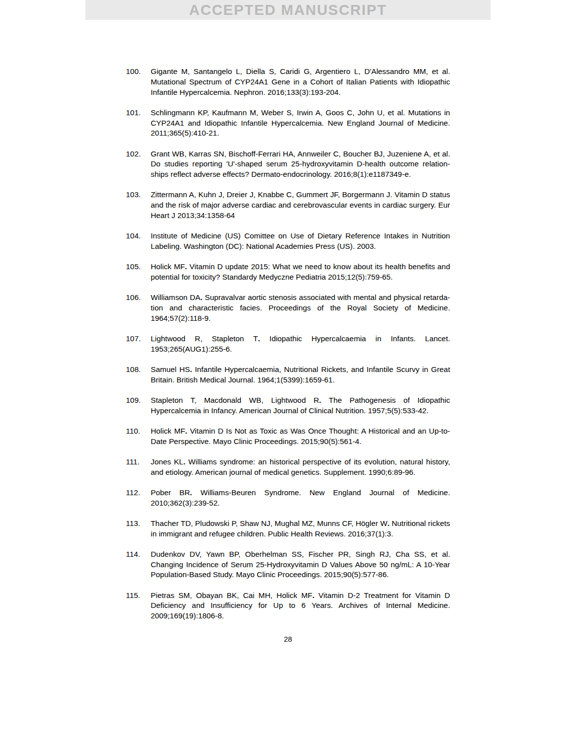ACCEPTED MANUSCRIPT
100. Gigante M, Santangelo L, Diella S, Caridi G, Argentiero L, D'Alessandro MM, et al. Mutational Spectrum of CYP24A1 Gene in a Cohort of Italian Patients with Idiopathic Infantile Hypercalcemia. Nephron. 2016;133(3):193-204.
101. Schlingmann KP, Kaufmann M, Weber S, Irwin A, Goos C, John U, et al. Mutations in CYP24A1 and Idiopathic Infantile Hypercalcemia. New England Journal of Medicine. 2011;365(5):410-21.
102. Grant WB, Karras SN, Bischoff-Ferrari HA, Annweiler C, Boucher BJ, Juzeniene A, et al. Do studies reporting 'U'-shaped serum 25-hydroxyvitamin D-health outcome relationships reflect adverse effects? Dermato-endocrinology. 2016;8(1):e1187349-e.
103. Zittermann A, Kuhn J, Dreier J, Knabbe C, Gummert JF, Borgermann J. Vitamin D status and the risk of major adverse cardiac and cerebrovascular events in cardiac surgery. Eur Heart J 2013;34:1358-64
104. Institute of Medicine (US) Comittee on Use of Dietary Reference Intakes in Nutrition Labeling. Washington (DC): National Academies Press (US). 2003.
105. Holick MF. Vitamin D update 2015: What we need to know about its health benefits and potential for toxicity? Standardy Medyczne Pediatria 2015;12(5):759-65.
106. Williamson DA. Supravalvar aortic stenosis associated with mental and physical retardation and characteristic facies. Proceedings of the Royal Society of Medicine. 1964;57(2):118-9.
107. Lightwood R, Stapleton T. Idiopathic Hypercalcaemia in Infants. Lancet. 1953;265(AUG1):255-6.
108. Samuel HS. Infantile Hypercalcaemia, Nutritional Rickets, and Infantile Scurvy in Great Britain. British Medical Journal. 1964;1(5399):1659-61.
109. Stapleton T, Macdonald WB, Lightwood R. The Pathogenesis of Idiopathic Hypercalcemia in Infancy. American Journal of Clinical Nutrition. 1957;5(5):533-42.
110. Holick MF. Vitamin D Is Not as Toxic as Was Once Thought: A Historical and an Up-to-Date Perspective. Mayo Clinic Proceedings. 2015;90(5):561-4.
111. Jones KL. Williams syndrome: an historical perspective of its evolution, natural history, and etiology. American journal of medical genetics. Supplement. 1990;6:89-96.
112. Pober BR. Williams-Beuren Syndrome. New England Journal of Medicine. 2010;362(3):239-52.
113. Thacher TD, Pludowski P, Shaw NJ, Mughal MZ, Munns CF, Högler W. Nutritional rickets in immigrant and refugee children. Public Health Reviews. 2016;37(1):3.
114. Dudenkov DV, Yawn BP, Oberhelman SS, Fischer PR, Singh RJ, Cha SS, et al. Changing Incidence of Serum 25-Hydroxyvitamin D Values Above 50 ng/mL: A 10-Year Population-Based Study. Mayo Clinic Proceedings. 2015;90(5):577-86.
115. Pietras SM, Obayan BK, Cai MH, Holick MF. Vitamin D-2 Treatment for Vitamin D Deficiency and Insufficiency for Up to 6 Years. Archives of Internal Medicine. 2009;169(19):1806-8.
28